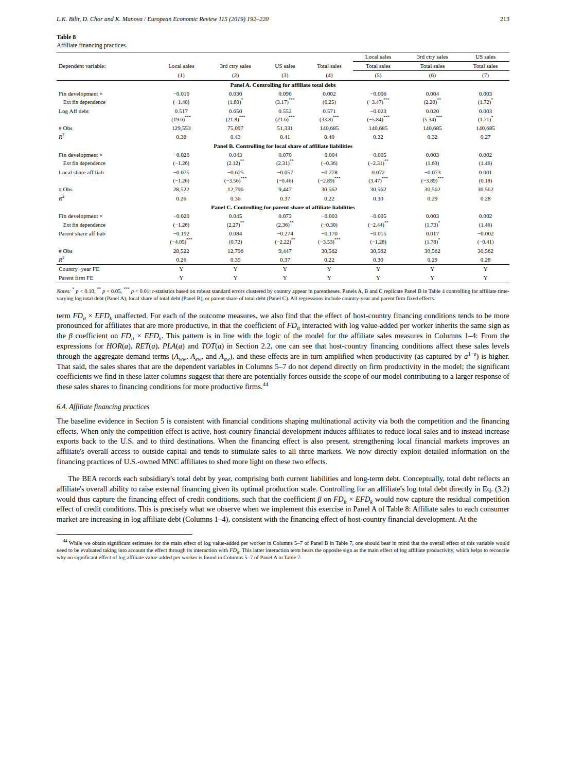L.K. Bilir, D. Chor and K. Manova / European Economic Review 115 (2019) 192–220 213
Table 8 Affiliate financing practices.
| | | Local sales | 3rd ctry sales | US sales |
| --- | --- | --- | --- | --- |
| Dependent variable: | Local sales | 3rd ctry sales | US sales | Total sales | Total sales | Total sales | Total sales |
| | (1) | (2) | (3) | (4) | (5) | (6) | (7) |
| Panel A. Controlling for affiliate total debt |
| Fin development × | −0.010 | 0.030 | 0.090 | 0.002 | −0.006 | 0.004 | 0.003 |
| Ext fin dependence | (−1.40) | (1.80) * | (3.17) *** | (0.25) | (−3.47) *** | (2.28) ** | (1.72) * |
| Log Aff debt | 0.517 | 0.650 | 0.552 | 0.571 | −0.023 | 0.020 | 0.003 |
| | (19.6) *** | (21.8) *** | (21.6) *** | (33.8) *** | (−5.84) *** | (5.34) *** | (1.71) * |
| # Obs | 129,553 | 75,097 | 51,331 | 140,685 | 140,685 | 140,685 | 140,685 |
| R 2 | 0.38 | 0.43 | 0.41 | 0.40 | 0.32 | 0.32 | 0.27 |
| Panel B. Controlling for local share of affiliate liabilities |
| Fin development × | −0.020 | 0.043 | 0.070 | −0.004 | −0.005 | 0.003 | 0.002 |
| Ext fin dependence | (−1.26) | (2.12) ** | (2.31) ** | (−0.36) | (−2.31) ** | (1.60) | (1.46) |
| Local share aff liab | −0.075 | −0.625 | −0.057 | −0.278 | 0.072 | −0.073 | 0.001 |
| | (−1.26) | (−3.56) *** | (−0.46) | (−2.89) *** | (3.47) *** | (−3.89) *** | (0.18) |
| # Obs | 28,522 | 12,796 | 9,447 | 30,562 | 30,562 | 30,562 | 30,562 |
| R 2 | 0.26 | 0.36 | 0.37 | 0.22 | 0.30 | 0.29 | 0.28 |
| Panel C. Controlling for parent share of affiliate liabilities |
| Fin development × | −0.020 | 0.045 | 0.073 | −0.003 | −0.005 | 0.003 | 0.002 |
| Ext fin dependence | (−1.26) | (2.27) ** | (2.36) ** | (−0.30) | (−2.44) ** | (1.73) * | (1.46) |
| Parent share aff liab | −0.192 | 0.084 | −0.274 | −0.170 | −0.015 | 0.017 | −0.002 |
| | (−4.05) *** | (0.72) | (−2.22) ** | (−3.53) *** | (−1.28) | (1.78) * | (−0.41) |
| # Obs | 28,522 | 12,796 | 9,447 | 30,562 | 30,562 | 30,562 | 30,562 |
| R 2 | 0.26 | 0.35 | 0.37 | 0.22 | 0.30 | 0.29 | 0.28 |
| Country−year FE | Y | Y | Y | Y | Y | Y | Y |
| Parent firm FE | Y | Y | Y | Y | Y | Y | Y |
Notes: * p < 0.10, ** p < 0.05, *** p < 0.01; t-statistics based on robust standard errors clustered by country appear in parentheses. Panels A, B and C replicate Panel B in Table 4 controlling for affiliate time-varying log total debt (Panel A), local share of total debt (Panel B), or parent share of total debt (Panel C). All regressions include country-year and parent firm fixed effects.
term FDit × EFDk unaffected. For each of the outcome measures, we also find that the effect of host-country financing conditions tends to be more pronounced for affiliates that are more productive, in that the coefficient of FDit interacted with log value-added per worker inherits the same sign as the β coefficient on FDit × EFDk. This pattern is in line with the logic of the model for the affiliate sales measures in Columns 1–4: From the expressions for HOR(a), RET(a), PLA(a) and TOT(a) in Section 2.2, one can see that host-country financing conditions affect these sales levels through the aggregate demand terms (Aww, Aew, and Asw), and these effects are in turn amplified when productivity (as captured by a1−ε) is higher. That said, the sales shares that are the dependent variables in Columns 5–7 do not depend directly on firm productivity in the model; the significant coefficients we find in these latter columns suggest that there are potentially forces outside the scope of our model contributing to a larger response of these sales shares to financing conditions for more productive firms.44
6.4. Affiliate financing practices
The baseline evidence in Section 5 is consistent with financial conditions shaping multinational activity via both the competition and the financing effects. When only the competition effect is active, host-country financial development induces affiliates to reduce local sales and to instead increase exports back to the U.S. and to third destinations. When the financing effect is also present, strengthening local financial markets improves an affiliate's overall access to outside capital and tends to stimulate sales to all three markets. We now directly exploit detailed information on the financing practices of U.S.-owned MNC affiliates to shed more light on these two effects.
The BEA records each subsidiary's total debt by year, comprising both current liabilities and long-term debt. Conceptually, total debt reflects an affiliate's overall ability to raise external financing given its optimal production scale. Controlling for an affiliate's log total debt directly in Eq. (3.2) would thus capture the financing effect of credit conditions, such that the coefficient β on FDit × EFDk would now capture the residual competition effect of credit conditions. This is precisely what we observe when we implement this exercise in Panel A of Table 8: Affiliate sales to each consumer market are increasing in log affiliate debt (Columns 1–4), consistent with the financing effect of host-country financial development. At the
44 While we obtain significant estimates for the main effect of log value-added per worker in Columns 5–7 of Panel B in Table 7, one should bear in mind that the overall effect of this variable would need to be evaluated taking into account the effect through its interaction with FDit. This latter interaction term bears the opposite sign as the main effect of log affiliate productivity, which helps to reconcile why no significant effect of log affiliate value-added per worker is found in Columns 5–7 of Panel A in Table 7.